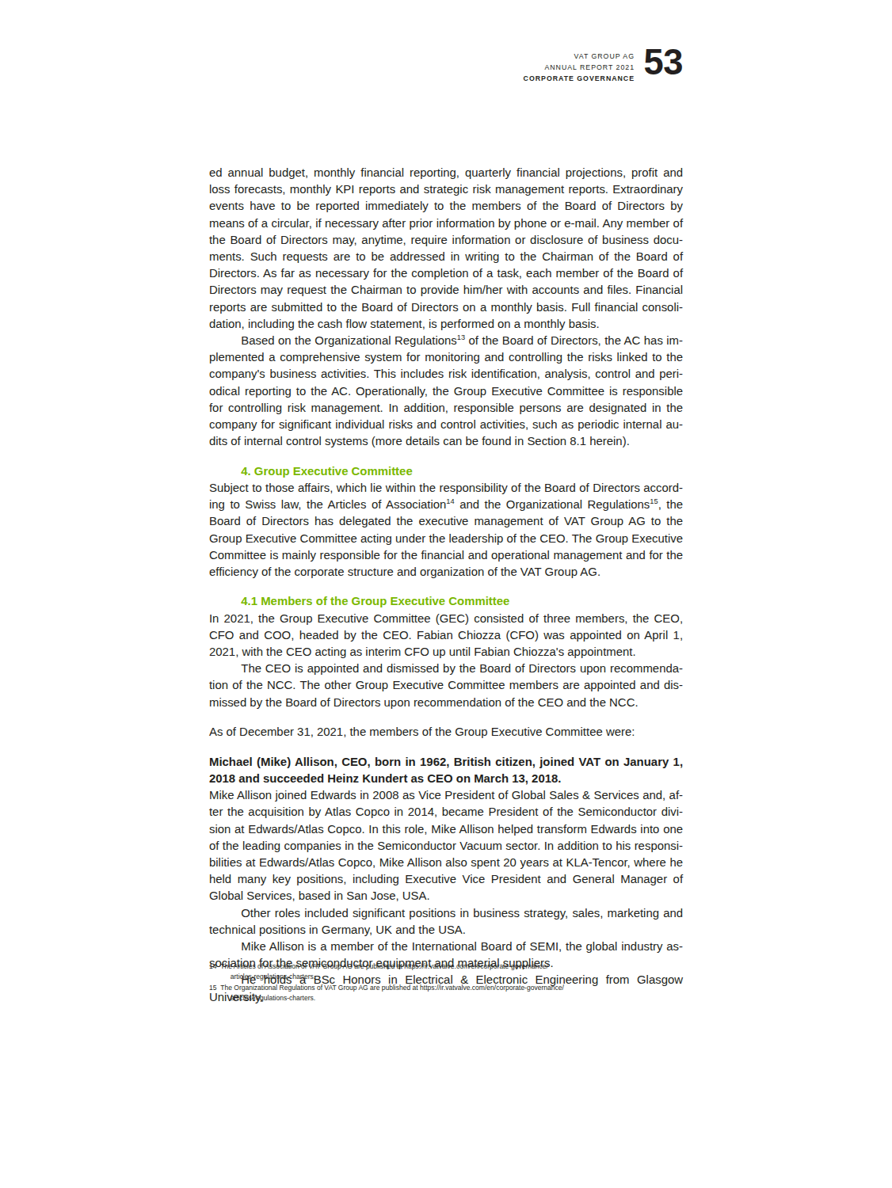VAT Group AG
Annual Report 2021
Corporate Governance
53
ed annual budget, monthly financial reporting, quarterly financial projections, profit and loss forecasts, monthly KPI reports and strategic risk management reports. Extraordinary events have to be reported immediately to the members of the Board of Directors by means of a circular, if necessary after prior information by phone or e-mail. Any member of the Board of Directors may, anytime, require information or disclosure of business documents. Such requests are to be addressed in writing to the Chairman of the Board of Directors. As far as necessary for the completion of a task, each member of the Board of Directors may request the Chairman to provide him/her with accounts and files. Financial reports are submitted to the Board of Directors on a monthly basis. Full financial consolidation, including the cash flow statement, is performed on a monthly basis.
Based on the Organizational Regulations13 of the Board of Directors, the AC has implemented a comprehensive system for monitoring and controlling the risks linked to the company's business activities. This includes risk identification, analysis, control and periodical reporting to the AC. Operationally, the Group Executive Committee is responsible for controlling risk management. In addition, responsible persons are designated in the company for significant individual risks and control activities, such as periodic internal audits of internal control systems (more details can be found in Section 8.1 herein).
4. Group Executive Committee
Subject to those affairs, which lie within the responsibility of the Board of Directors according to Swiss law, the Articles of Association14 and the Organizational Regulations15, the Board of Directors has delegated the executive management of VAT Group AG to the Group Executive Committee acting under the leadership of the CEO. The Group Executive Committee is mainly responsible for the financial and operational management and for the efficiency of the corporate structure and organization of the VAT Group AG.
4.1 Members of the Group Executive Committee
In 2021, the Group Executive Committee (GEC) consisted of three members, the CEO, CFO and COO, headed by the CEO. Fabian Chiozza (CFO) was appointed on April 1, 2021, with the CEO acting as interim CFO up until Fabian Chiozza's appointment.
The CEO is appointed and dismissed by the Board of Directors upon recommendation of the NCC. The other Group Executive Committee members are appointed and dismissed by the Board of Directors upon recommendation of the CEO and the NCC.
As of December 31, 2021, the members of the Group Executive Committee were:
Michael (Mike) Allison, CEO, born in 1962, British citizen, joined VAT on January 1, 2018 and succeeded Heinz Kundert as CEO on March 13, 2018.
Mike Allison joined Edwards in 2008 as Vice President of Global Sales & Services and, after the acquisition by Atlas Copco in 2014, became President of the Semiconductor division at Edwards/Atlas Copco. In this role, Mike Allison helped transform Edwards into one of the leading companies in the Semiconductor Vacuum sector. In addition to his responsibilities at Edwards/Atlas Copco, Mike Allison also spent 20 years at KLA-Tencor, where he held many key positions, including Executive Vice President and General Manager of Global Services, based in San Jose, USA.
Other roles included significant positions in business strategy, sales, marketing and technical positions in Germany, UK and the USA.
Mike Allison is a member of the International Board of SEMI, the global industry association for the semiconductor equipment and material suppliers.
He holds a BSc Honors in Electrical & Electronic Engineering from Glasgow University.
14 The Articles of Association of VAT Group AG are published at https://ir.vatvalve.com/en/corporate-governance/
articles-regulations-charters.
15 The Organizational Regulations of VAT Group AG are published at https://ir.vatvalve.com/en/corporate-governance/
articles-regulations-charters.